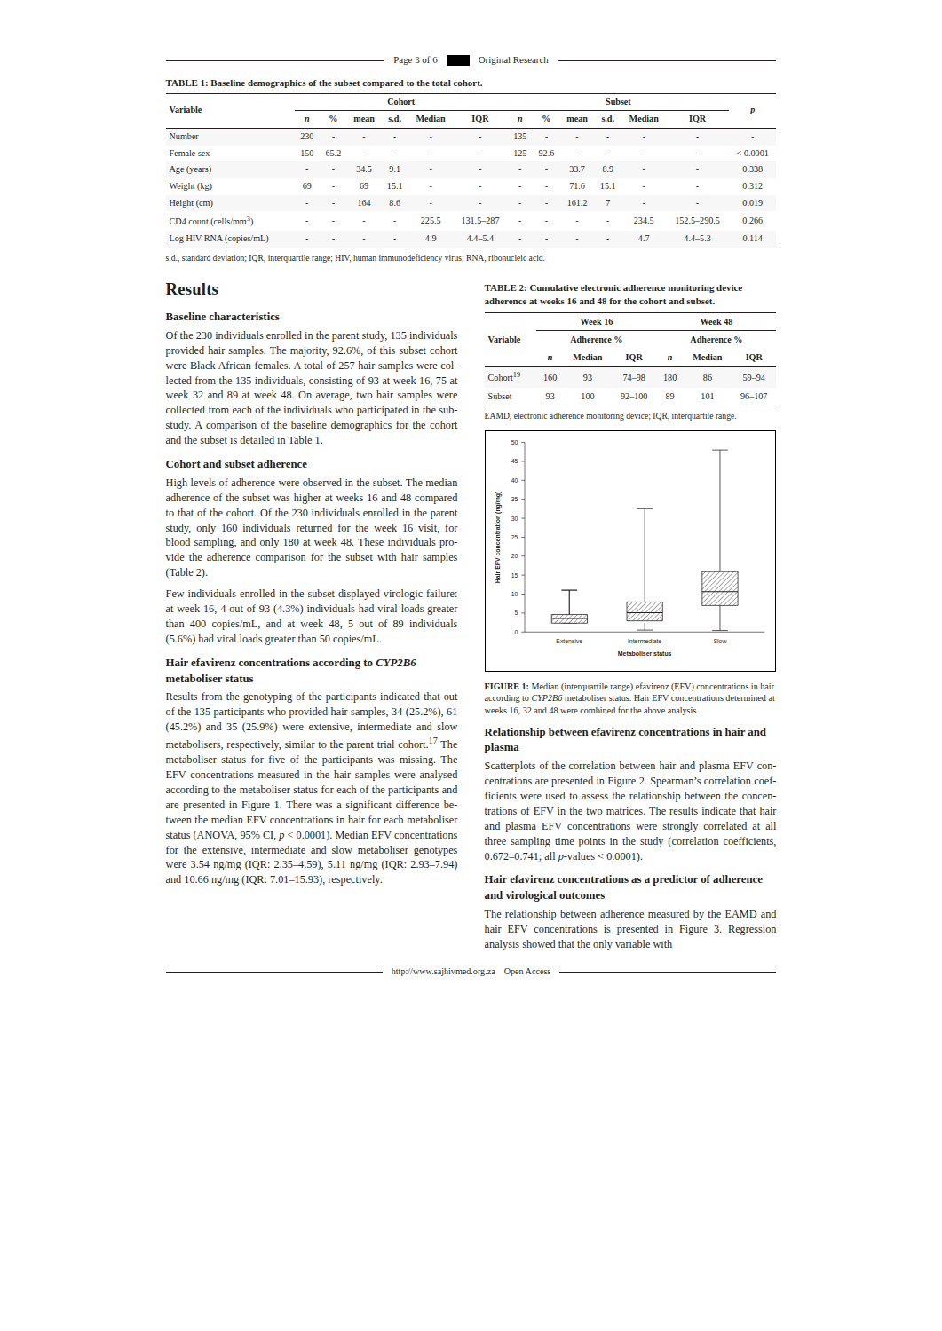Page 3 of 6
Original Research
TABLE 1: Baseline demographics of the subset compared to the total cohort.
| Variable | Cohort | Subset | p |
| --- | --- | --- | --- |
| n | % | mean | s.d. | Median | IQR | n | % | mean | s.d. | Median | IQR |
| Number | 230 | - | - | - | - | - | 135 | - | - | - | - | - | - |
| Female sex | 150 | 65.2 | - | - | - | - | 125 | 92.6 | - | - | - | - | < 0.0001 |
| Age (years) | - | - | 34.5 | 9.1 | - | - | - | - | 33.7 | 8.9 | - | - | 0.338 |
| Weight (kg) | 69 | - | 69 | 15.1 | - | - | - | - | 71.6 | 15.1 | - | - | 0.312 |
| Height (cm) | - | - | 164 | 8.6 | - | - | - | - | 161.2 | 7 | - | - | 0.019 |
| CD4 count (cells/mm 3 ) | - | - | - | - | 225.5 | 131.5–287 | - | - | - | - | 234.5 | 152.5–290.5 | 0.266 |
| Log HIV RNA (copies/mL) | - | - | - | - | 4.9 | 4.4–5.4 | - | - | - | - | 4.7 | 4.4–5.3 | 0.114 |
s.d., standard deviation; IQR, interquartile range; HIV, human immunodeficiency virus; RNA, ribonucleic acid.
Results
Baseline characteristics
Of the 230 individuals enrolled in the parent study, 135 individuals provided hair samples. The majority, 92.6%, of this subset cohort were Black African females. A total of 257 hair samples were collected from the 135 individuals, consisting of 93 at week 16, 75 at week 32 and 89 at week 48. On average, two hair samples were collected from each of the individuals who participated in the sub-study. A comparison of the baseline demographics for the cohort and the subset is detailed in Table 1.
Cohort and subset adherence
High levels of adherence were observed in the subset. The median adherence of the subset was higher at weeks 16 and 48 compared to that of the cohort. Of the 230 individuals enrolled in the parent study, only 160 individuals returned for the week 16 visit, for blood sampling, and only 180 at week 48. These individuals provide the adherence comparison for the subset with hair samples (Table 2).
Few individuals enrolled in the subset displayed virologic failure: at week 16, 4 out of 93 (4.3%) individuals had viral loads greater than 400 copies/mL, and at week 48, 5 out of 89 individuals (5.6%) had viral loads greater than 50 copies/mL.
Hair efavirenz concentrations according to CYP2B6 metaboliser status
Results from the genotyping of the participants indicated that out of the 135 participants who provided hair samples, 34 (25.2%), 61 (45.2%) and 35 (25.9%) were extensive, intermediate and slow metabolisers, respectively, similar to the parent trial cohort.17 The metaboliser status for five of the participants was missing. The EFV concentrations measured in the hair samples were analysed according to the metaboliser status for each of the participants and are presented in Figure 1. There was a significant difference between the median EFV concentrations in hair for each metaboliser status (ANOVA, 95% CI, p < 0.0001). Median EFV concentrations for the extensive, intermediate and slow metaboliser genotypes were 3.54 ng/mg (IQR: 2.35–4.59), 5.11 ng/mg (IQR: 2.93–7.94) and 10.66 ng/mg (IQR: 7.01–15.93), respectively.
TABLE 2: Cumulative electronic adherence monitoring device adherence at weeks 16 and 48 for the cohort and subset.
| Variable | Week 16 | Week 48 |
| --- | --- | --- |
| Adherence % | Adherence % |
| n | Median | IQR | n | Median | IQR |
| Cohort 19 | 160 | 93 | 74–98 | 180 | 86 | 59–94 |
| Subset | 93 | 100 | 92–100 | 89 | 101 | 96–107 |
EAMD, electronic adherence monitoring device; IQR, interquartile range.
0 5 10 15 20 25 30 35 40 45 50 Hair EFV concentration (ng/mg) Extensive Intermediate Slow Metaboliser status
FIGURE 1: Median (interquartile range) efavirenz (EFV) concentrations in hair according to CYP2B6 metaboliser status. Hair EFV concentrations determined at weeks 16, 32 and 48 were combined for the above analysis.
Relationship between efavirenz concentrations in hair and plasma
Scatterplots of the correlation between hair and plasma EFV concentrations are presented in Figure 2. Spearman’s correlation coefficients were used to assess the relationship between the concentrations of EFV in the two matrices. The results indicate that hair and plasma EFV concentrations were strongly correlated at all three sampling time points in the study (correlation coefficients, 0.672–0.741; all p-values < 0.0001).
Hair efavirenz concentrations as a predictor of adherence and virological outcomes
The relationship between adherence measured by the EAMD and hair EFV concentrations is presented in Figure 3. Regression analysis showed that the only variable with
http://www.sajhivmed.org.za
Open Access